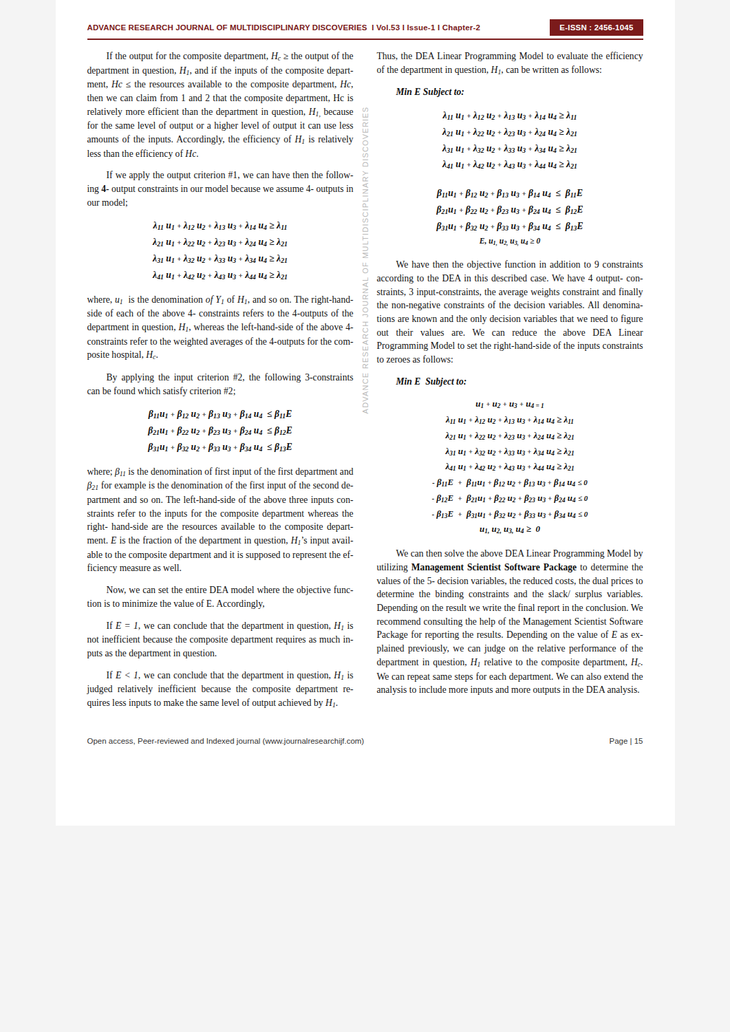ADVANCE RESEARCH JOURNAL OF MULTIDISCIPLINARY DISCOVERIES I Vol.53 I Issue-1 I Chapter-2
E-ISSN : 2456-1045
ADVANCE RESEARCH JOURNAL OF MULTIDISCIPLINARY DISCOVERIES
If the output for the composite department, Hc ≥ the output of the department in question, H1, and if the inputs of the composite department, Hc ≤ the resources available to the composite department, Hc, then we can claim from 1 and 2 that the composite department, Hc is relatively more efficient than the department in question, H1, because for the same level of output or a higher level of output it can use less amounts of the inputs. Accordingly, the efficiency of H1 is relatively less than the efficiency of Hc.
If we apply the output criterion #1, we can have then the following 4- output constraints in our model because we assume 4- outputs in our model;
λ11 u 1 + λ12 u 2 + λ13 u 3 + λ14 u 4 ≥ λ11 λ21 u 1 + λ22 u 2 + λ23 u 3 + λ24 u 4 ≥ λ21 λ31 u 1 + λ32 u 2 + λ33 u 3 + λ34 u 4 ≥ λ21 λ41 u 1 + λ42 u 2 + λ43 u 3 + λ44 u 4 ≥ λ21
where, u1 is the denomination of Y1 of H1, and so on. The right-hand-side of each of the above 4- constraints refers to the 4-outputs of the department in question, H1, whereas the left-hand-side of the above 4-constraints refer to the weighted averages of the 4-outputs for the composite hospital, Hc.
By applying the input criterion #2, the following 3-constraints can be found which satisfy criterion #2;
β11 u 1 + β12 u 2 + β13 u 3 + β14 u 4 ≤ β11 E β21 u 1 + β22 u 2 + β23 u 3 + β24 u 4 ≤ β12 E β31 u 1 + β32 u 2 + β33 u 3 + β34 u 4 ≤ β13 E
where; β11 is the denomination of first input of the first department and β21 for example is the denomination of the first input of the second department and so on. The left-hand-side of the above three inputs constraints refer to the inputs for the composite department whereas the right- hand-side are the resources available to the composite department. E is the fraction of the department in question, H1’s input available to the composite department and it is supposed to represent the efficiency measure as well.
Now, we can set the entire DEA model where the objective function is to minimize the value of E. Accordingly,
If E = 1, we can conclude that the department in question, H1 is not inefficient because the composite department requires as much inputs as the department in question.
If E < 1, we can conclude that the department in question, H1 is judged relatively inefficient because the composite department requires less inputs to make the same level of output achieved by H1.
Thus, the DEA Linear Programming Model to evaluate the efficiency of the department in question, H1, can be written as follows:
Min E Subject to:
λ11 u 1 + λ12 u 2 + λ13 u 3 + λ14 u 4 ≥ λ11 λ21 u 1 + λ22 u 2 + λ23 u 3 + λ24 u 4 ≥ λ21 λ31 u 1 + λ32 u 2 + λ33 u 3 + λ34 u 4 ≥ λ21 λ41 u 1 + λ42 u 2 + λ43 u 3 + λ44 u 4 ≥ λ21
β11 u 1 + β12 u 2 + β13 u 3 + β14 u 4 ≤ β11 E β21 u 1 + β22 u 2 + β23 u 3 + β24 u 4 ≤ β12 E β31 u 1 + β32 u 2 + β33 u 3 + β34 u 4 ≤ β13 E E, u 1, u 2, u 3, u 4 ≥ 0
We have then the objective function in addition to 9 constraints according to the DEA in this described case. We have 4 output- constraints, 3 input-constraints, the average weights constraint and finally the non-negative constraints of the decision variables. All denominations are known and the only decision variables that we need to figure out their values are. We can reduce the above DEA Linear Programming Model to set the right-hand-side of the inputs constraints to zeroes as follows:
Min E Subject to:
u 1 + u 2 + u 3 + u 4 = 1 λ11 u 1 + λ12 u 2 + λ13 u 3 + λ14 u 4 ≥ λ11 λ21 u 1 + λ22 u 2 + λ23 u 3 + λ24 u 4 ≥ λ21 λ31 u 1 + λ32 u 2 + λ33 u 3 + λ34 u 4 ≥ λ21 λ41 u 1 + λ42 u 2 + λ43 u 3 + λ44 u 4 ≥ λ21 - β11 E + β11 u 1 + β12 u 2 + β13 u 3 + β14 u 4 ≤ 0 - β12 E + β21 u 1 + β22 u 2 + β23 u 3 + β24 u 4 ≤ 0 - β13 E + β31 u 1 + β32 u 2 + β33 u 3 + β34 u 4 ≤ 0 u 1, u 2, u 3, u 4 ≥ 0
We can then solve the above DEA Linear Programming Model by utilizing Management Scientist Software Package to determine the values of the 5- decision variables, the reduced costs, the dual prices to determine the binding constraints and the slack/ surplus variables. Depending on the result we write the final report in the conclusion. We recommend consulting the help of the Management Scientist Software Package for reporting the results. Depending on the value of E as explained previously, we can judge on the relative performance of the department in question, H1 relative to the composite department, Hc. We can repeat same steps for each department. We can also extend the analysis to include more inputs and more outputs in the DEA analysis.
Open access, Peer-reviewed and Indexed journal (www.journalresearchijf.com)
Page | 15